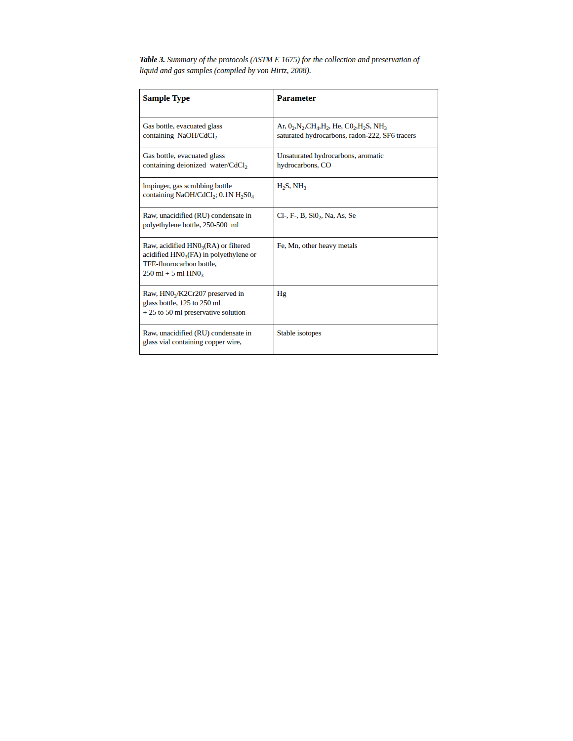Table 3. Summary of the protocols (ASTM E 1675) for the collection and preservation of liquid and gas samples (compiled by von Hirtz, 2008).
| Sample Type | Parameter |
| --- | --- |
| Gas bottle, evacuated glass containing NaOH/CdCl 2 | Ar, 0 2 ,N 2 ,CH 4 ,H 2 , He, C0 2 ,H 2 S, NH 3 saturated hydrocarbons, radon-222, SF6 tracers |
| Gas bottle, evacuated glass containing deionized water/CdCl 2 | Unsaturated hydrocarbons, aromatic hydrocarbons, CO |
| lmpinger, gas scrubbing bottle containing NaOH/CdCl 2 ; 0.1N H 2 S0 4 | H 2 S, NH 3 |
| Raw, unacidified (RU) condensate in polyethylene bottle, 250-500 ml | Cl-, F-, B, Si0 2 , Na, As, Se |
| Raw, acidified HN0 3 (RA) or filtered acidified HN0 3 (FA) in polyethylene or TFE-fluorocarbon bottle, 250 ml + 5 ml HN0 3 | Fe, Mn, other heavy metals |
| Raw, HN0 3 /K2Cr207 preserved in glass bottle, 125 to 250 ml + 25 to 50 ml preservative solution | Hg |
| Raw, unacidified (RU) condensate in glass vial containing copper wire, | Stable isotopes |